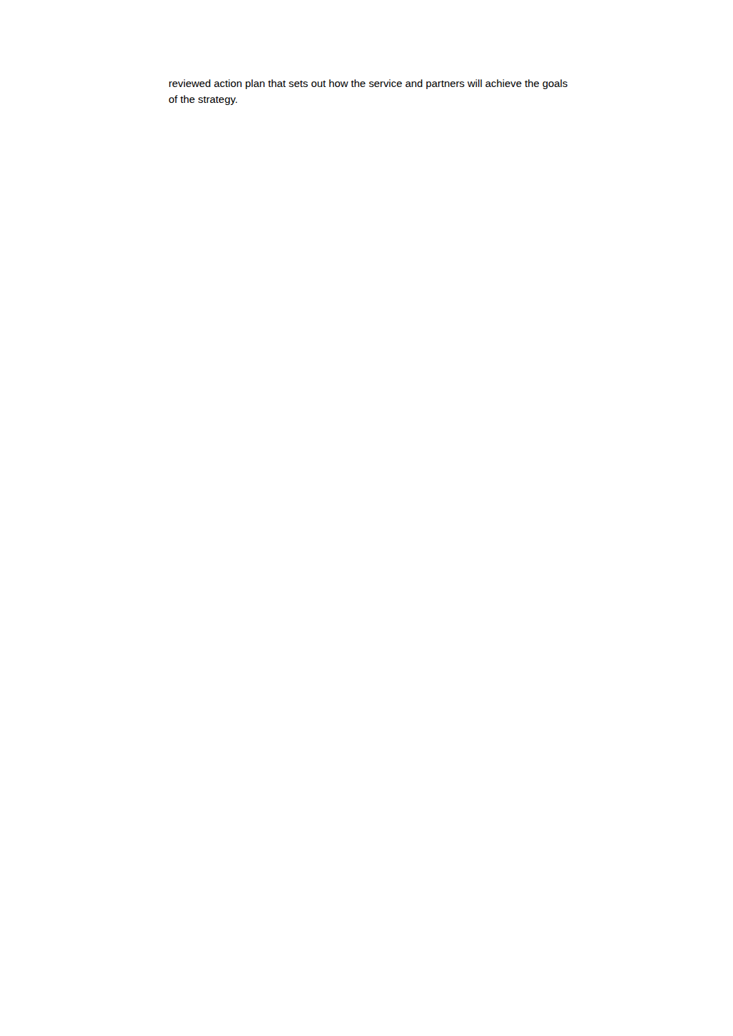reviewed action plan that sets out how the service and partners will achieve the goals of the strategy.